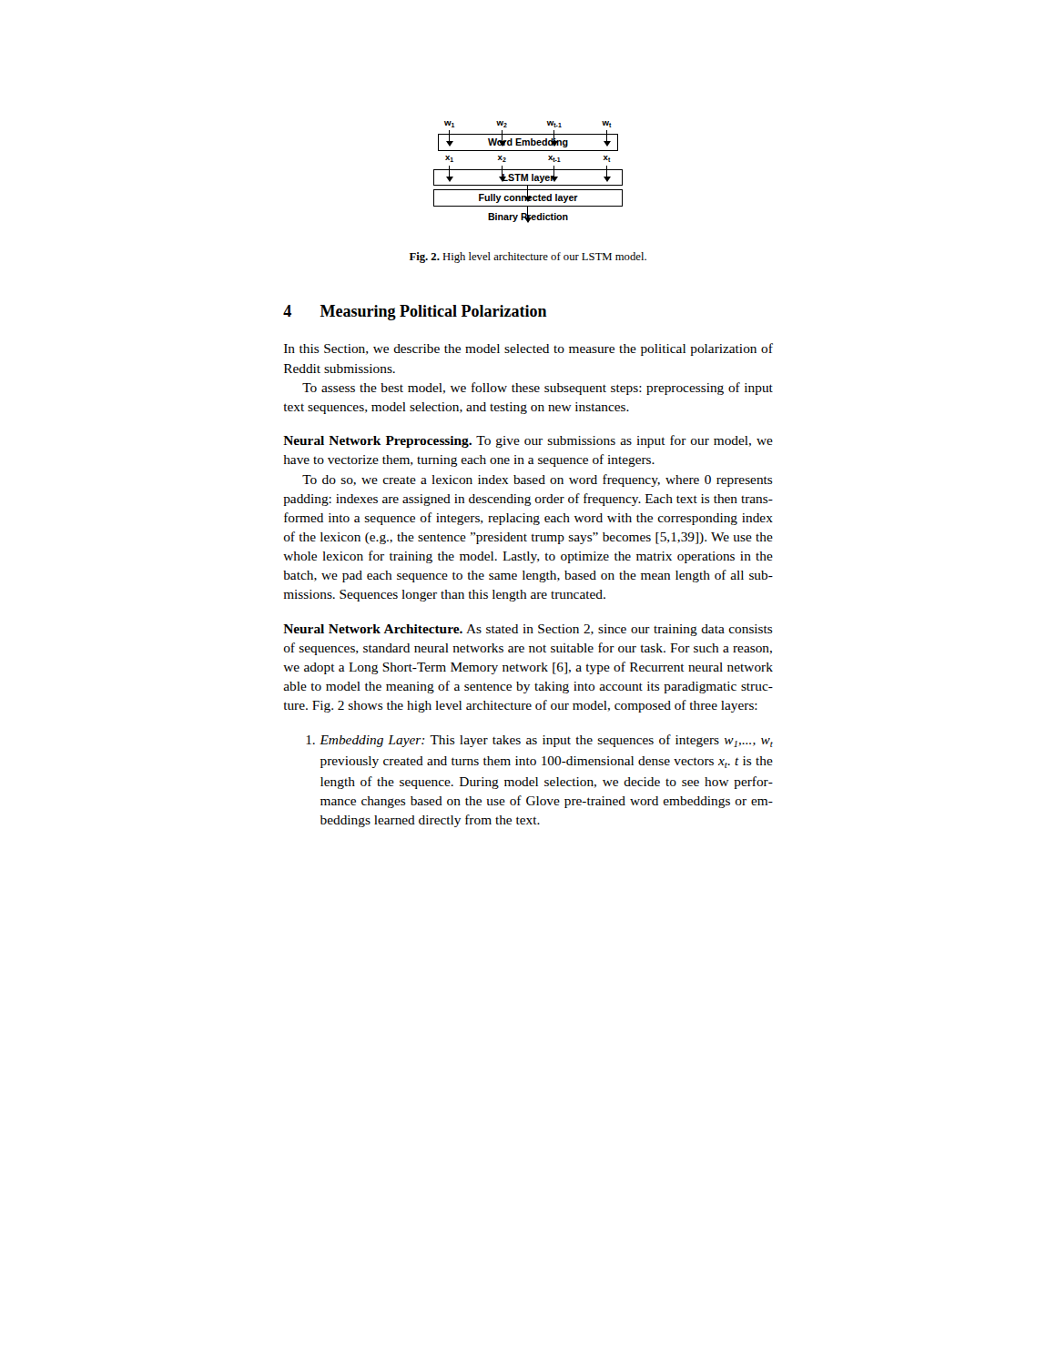w1 w2 wt-1 wt
Word Embedding
x1 x2 xt-1 xt
LSTM layer
Fully connected layer
Binary Prediction
Fig. 2. High level architecture of our LSTM model.
4 Measuring Political Polarization
In this Section, we describe the model selected to measure the political polarization of Reddit submissions.
To assess the best model, we follow these subsequent steps: preprocessing of input text sequences, model selection, and testing on new instances.
Neural Network Preprocessing. To give our submissions as input for our model, we have to vectorize them, turning each one in a sequence of integers.
To do so, we create a lexicon index based on word frequency, where 0 represents padding: indexes are assigned in descending order of frequency. Each text is then transformed into a sequence of integers, replacing each word with the corresponding index of the lexicon (e.g., the sentence ”president trump says” becomes [5,1,39]). We use the whole lexicon for training the model. Lastly, to optimize the matrix operations in the batch, we pad each sequence to the same length, based on the mean length of all submissions. Sequences longer than this length are truncated.
Neural Network Architecture. As stated in Section 2, since our training data consists of sequences, standard neural networks are not suitable for our task. For such a reason, we adopt a Long Short-Term Memory network [6], a type of Recurrent neural network able to model the meaning of a sentence by taking into account its paradigmatic structure. Fig. 2 shows the high level architecture of our model, composed of three layers:
Embedding Layer: This layer takes as input the sequences of integers w1,..., wt previously created and turns them into 100-dimensional dense vectors xt. t is the length of the sequence. During model selection, we decide to see how performance changes based on the use of Glove pre-trained word embeddings or embeddings learned directly from the text.